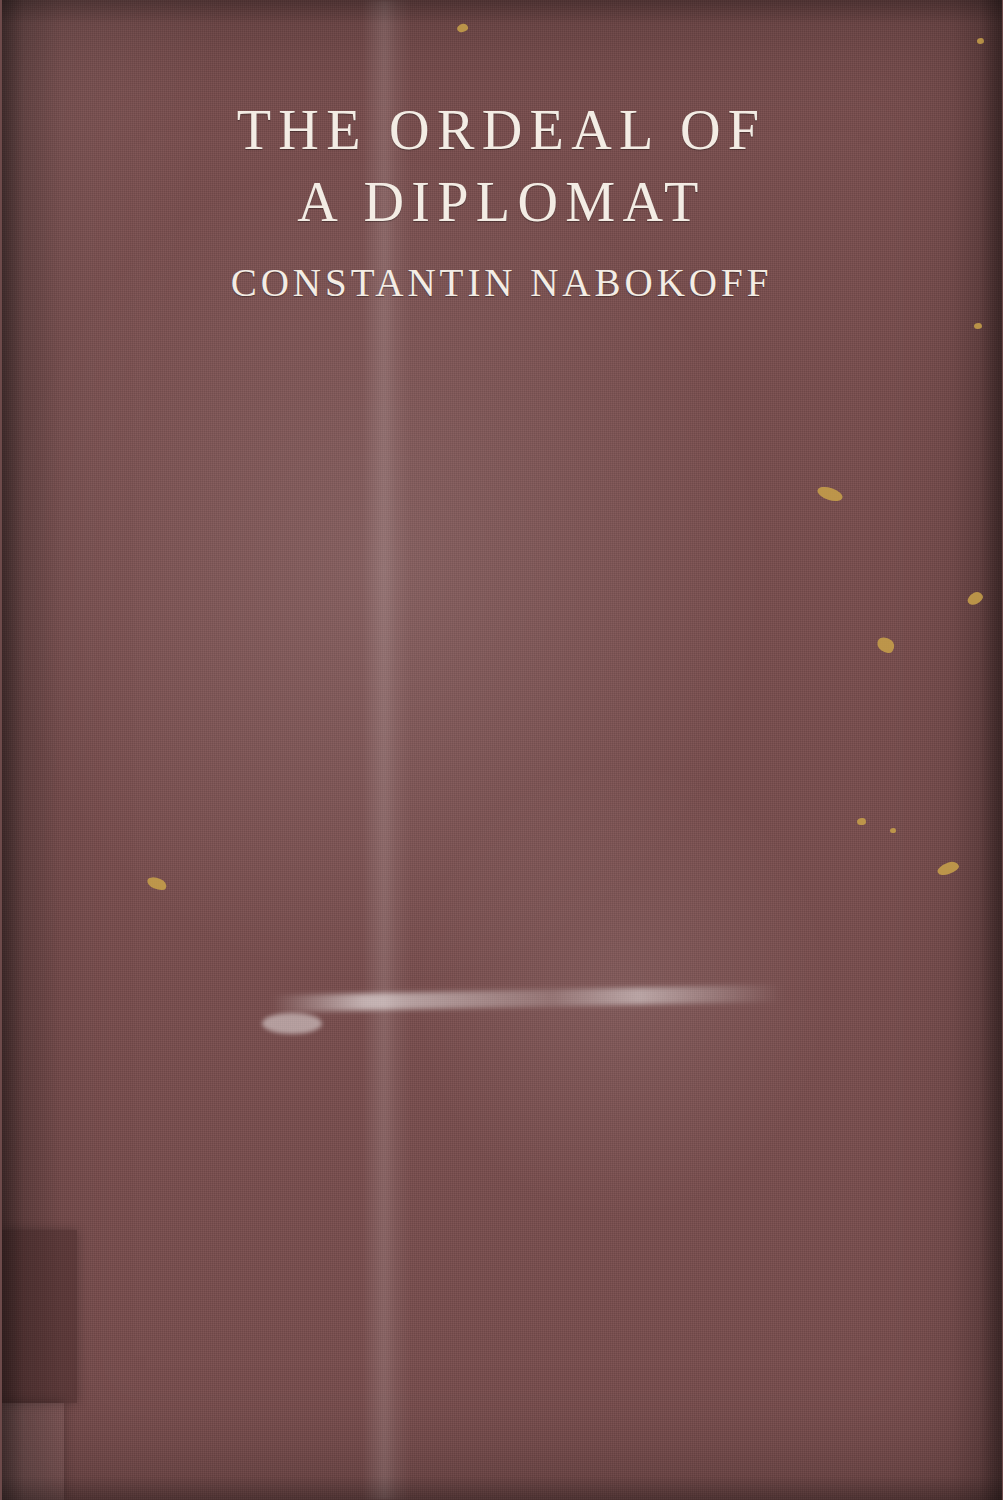THE ORDEAL OF A DIPLOMAT
CONSTANTIN NABOKOFF